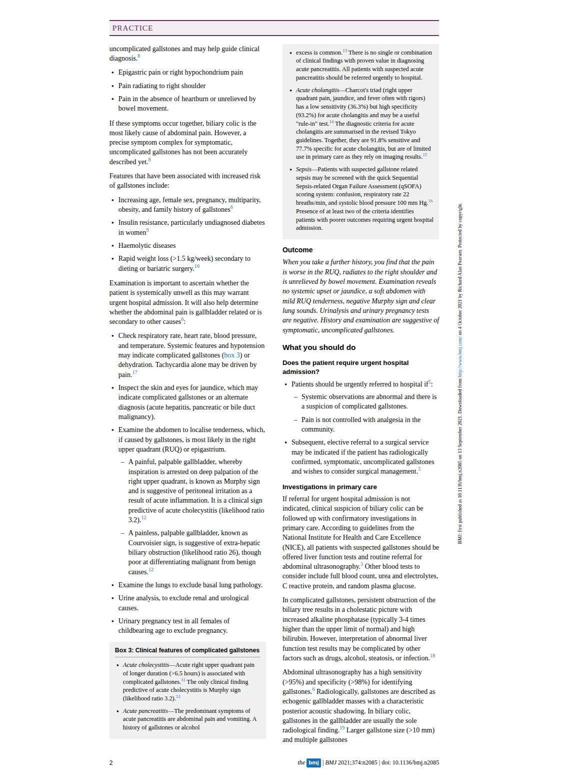BMJ: first published as 10.1136/bmj.n2085 on 13 September 2021. Downloaded from http://www.bmj.com/ on 4 October 2021 by Richard Alan Pearson. Protected by copyright.
PRACTICE
uncomplicated gallstones and may help guide clinical diagnosis.8
Epigastric pain or right hypochondrium pain
Pain radiating to right shoulder
Pain in the absence of heartburn or unrelieved by bowel movement.
If these symptoms occur together, biliary colic is the most likely cause of abdominal pain. However, a precise symptom complex for symptomatic, uncomplicated gallstones has not been accurately described yet.8
Features that have been associated with increased risk of gallstones include:
Increasing age, female sex, pregnancy, multiparity, obesity, and family history of gallstones6
Insulin resistance, particularly undiagnosed diabetes in women9
Haemolytic diseases
Rapid weight loss (>1.5 kg/week) secondary to dieting or bariatric surgery.10
Examination is important to ascertain whether the patient is systemically unwell as this may warrant urgent hospital admission. It will also help determine whether the abdominal pain is gallbladder related or is secondary to other causes6:
Check respiratory rate, heart rate, blood pressure, and temperature. Systemic features and hypotension may indicate complicated gallstones (box 3) or dehydration. Tachycardia alone may be driven by pain.17
Inspect the skin and eyes for jaundice, which may indicate complicated gallstones or an alternate diagnosis (acute hepatitis, pancreatic or bile duct malignancy).
Examine the abdomen to localise tenderness, which, if caused by gallstones, is most likely in the right upper quadrant (RUQ) or epigastrium.
A painful, palpable gallbladder, whereby inspiration is arrested on deep palpation of the right upper quadrant, is known as Murphy sign and is suggestive of peritoneal irritation as a result of acute inflammation. It is a clinical sign predictive of acute cholecystitis (likelihood ratio 3.2).12
A painless, palpable gallbladder, known as Courvoisier sign, is suggestive of extra-hepatic biliary obstruction (likelihood ratio 26), though poor at differentiating malignant from benign causes.12
Examine the lungs to exclude basal lung pathology.
Urine analysis, to exclude renal and urological causes.
Urinary pregnancy test in all females of childbearing age to exclude pregnancy.
Box 3: Clinical features of complicated gallstones
Acute cholecystitis—Acute right upper quadrant pain of longer duration (>6.5 hours) is associated with complicated gallstones.11 The only clinical finding predictive of acute cholecystitis is Murphy sign (likelihood ratio 3.2).12
Acute pancreatitis—The predominant symptoms of acute pancreatitis are abdominal pain and vomiting. A history of gallstones or alcohol
excess is common.13 There is no single or combination of clinical findings with proven value in diagnosing acute pancreatitis. All patients with suspected acute pancreatitis should be referred urgently to hospital.
Acute cholangitis—Charcot's triad (right upper quadrant pain, jaundice, and fever often with rigors) has a low sensitivity (36.3%) but high specificity (93.2%) for acute cholangitis and may be a useful "rule-in" test.14 The diagnostic criteria for acute cholangitis are summarised in the revised Tokyo guidelines. Together, they are 91.8% sensitive and 77.7% specific for acute cholangitis, but are of limited use in primary care as they rely on imaging results.15
Sepsis—Patients with suspected gallstone related sepsis may be screened with the quick Sequential Sepsis-related Organ Failure Assessment (qSOFA) scoring system: confusion, respiratory rate 22 breaths/min, and systolic blood pressure 100 mm Hg.16 Presence of at least two of the criteria identifies patients with poorer outcomes requiring urgent hospital admission.
Outcome
When you take a further history, you find that the pain is worse in the RUQ, radiates to the right shoulder and is unrelieved by bowel movement. Examination reveals no systemic upset or jaundice, a soft abdomen with mild RUQ tenderness, negative Murphy sign and clear lung sounds. Urinalysis and urinary pregnancy tests are negative. History and examination are suggestive of symptomatic, uncomplicated gallstones.
What you should do
Does the patient require urgent hospital admission?
Patients should be urgently referred to hospital if5:
Systemic observations are abnormal and there is a suspicion of complicated gallstones.
Pain is not controlled with analgesia in the community.
Subsequent, elective referral to a surgical service may be indicated if the patient has radiologically confirmed, symptomatic, uncomplicated gallstones and wishes to consider surgical management.5
Investigations in primary care
If referral for urgent hospital admission is not indicated, clinical suspicion of biliary colic can be followed up with confirmatory investigations in primary care. According to guidelines from the National Institute for Health and Care Excellence (NICE), all patients with suspected gallstones should be offered liver function tests and routine referral for abdominal ultrasonography.3 Other blood tests to consider include full blood count, urea and electrolytes, C reactive protein, and random plasma glucose.
In complicated gallstones, persistent obstruction of the biliary tree results in a cholestatic picture with increased alkaline phosphatase (typically 3-4 times higher than the upper limit of normal) and high bilirubin. However, interpretation of abnormal liver function test results may be complicated by other factors such as drugs, alcohol, steatosis, or infection.18
Abdominal ultrasonography has a high sensitivity (>95%) and specificity (>98%) for identifying gallstones.6 Radiologically, gallstones are described as echogenic gallbladder masses with a characteristic posterior acoustic shadowing. In biliary colic, gallstones in the gallbladder are usually the sole radiological finding.19 Larger gallstone size (>10 mm) and multiple gallstones
2
the bmj | BMJ 2021;374:n2085 | doi: 10.1136/bmj.n2085